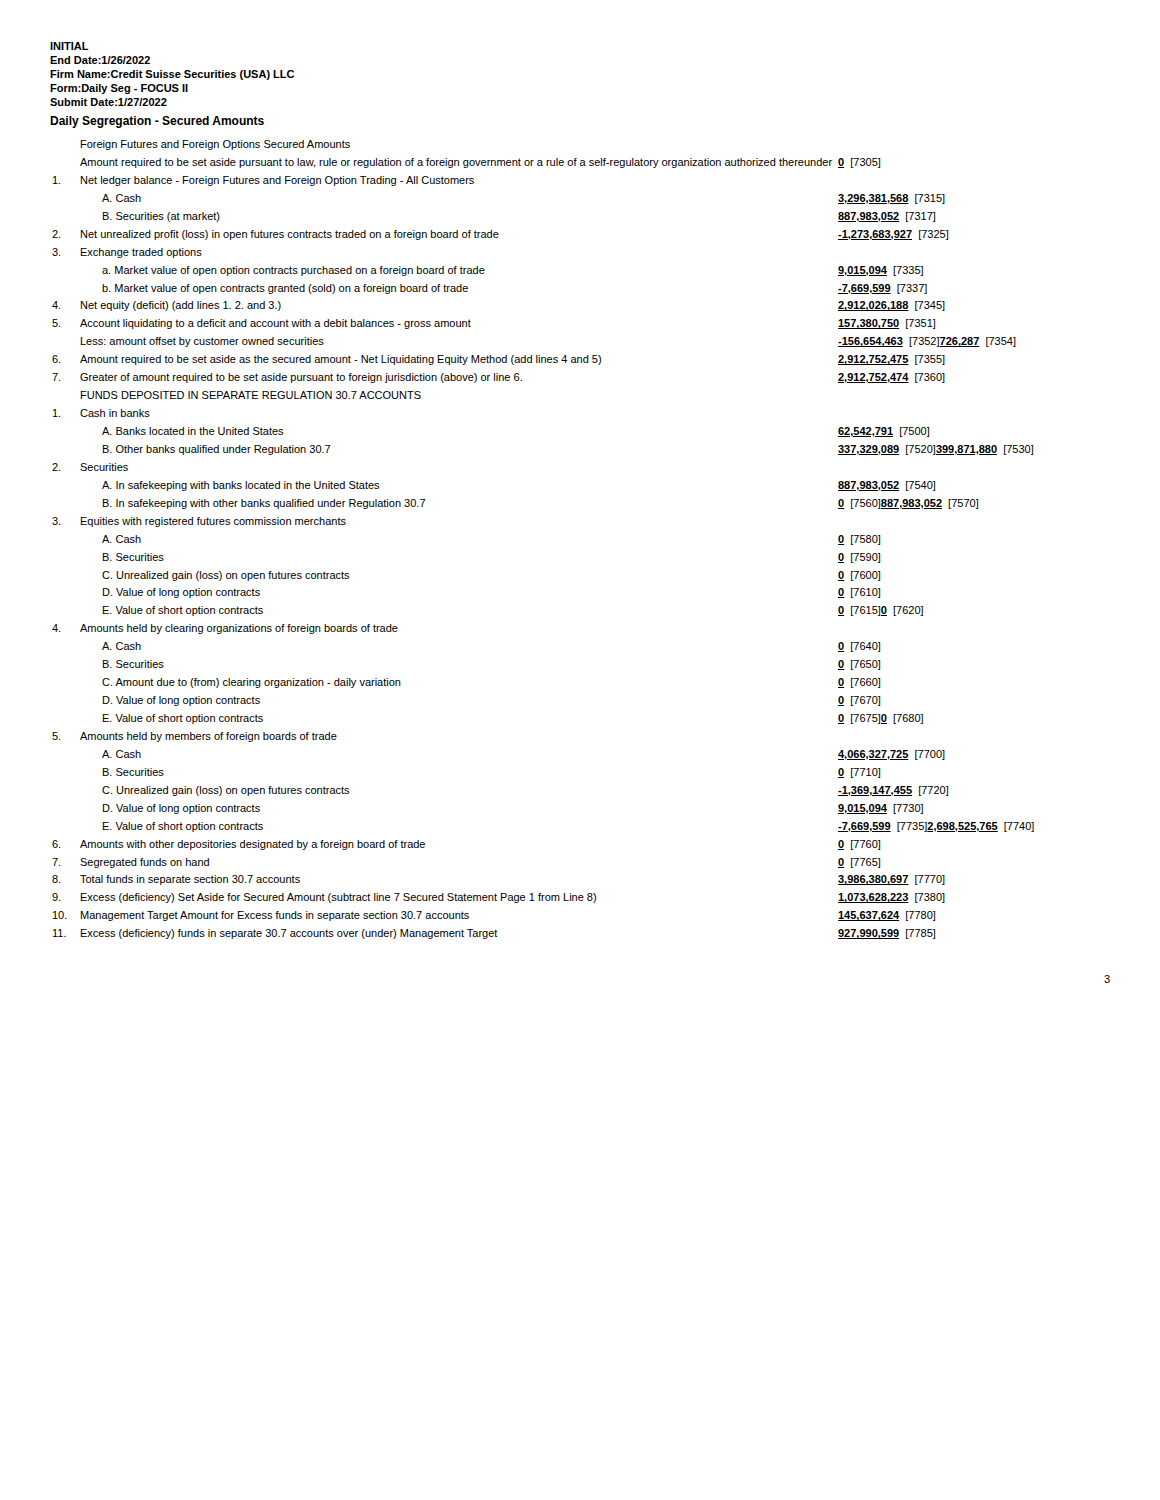INITIAL
End Date:1/26/2022
Firm Name:Credit Suisse Securities (USA) LLC
Form:Daily Seg - FOCUS II
Submit Date:1/27/2022
Daily Segregation - Secured Amounts
| | Foreign Futures and Foreign Options Secured Amounts | |
| | Amount required to be set aside pursuant to law, rule or regulation of a foreign government or a rule of a self-regulatory organization authorized thereunder | 0 [7305] |
| 1. | Net ledger balance - Foreign Futures and Foreign Option Trading - All Customers | |
| | A. Cash | 3,296,381,568 [7315] |
| | B. Securities (at market) | 887,983,052 [7317] |
| 2. | Net unrealized profit (loss) in open futures contracts traded on a foreign board of trade | -1,273,683,927 [7325] |
| 3. | Exchange traded options | |
| | a. Market value of open option contracts purchased on a foreign board of trade | 9,015,094 [7335] |
| | b. Market value of open contracts granted (sold) on a foreign board of trade | -7,669,599 [7337] |
| 4. | Net equity (deficit) (add lines 1. 2. and 3.) | 2,912,026,188 [7345] |
| 5. | Account liquidating to a deficit and account with a debit balances - gross amount | 157,380,750 [7351] |
| | Less: amount offset by customer owned securities | -156,654,463 [7352] 726,287 [7354] |
| 6. | Amount required to be set aside as the secured amount - Net Liquidating Equity Method (add lines 4 and 5) | 2,912,752,475 [7355] |
| 7. | Greater of amount required to be set aside pursuant to foreign jurisdiction (above) or line 6. | 2,912,752,474 [7360] |
| | FUNDS DEPOSITED IN SEPARATE REGULATION 30.7 ACCOUNTS | |
| 1. | Cash in banks | |
| | A. Banks located in the United States | 62,542,791 [7500] |
| | B. Other banks qualified under Regulation 30.7 | 337,329,089 [7520] 399,871,880 [7530] |
| 2. | Securities | |
| | A. In safekeeping with banks located in the United States | 887,983,052 [7540] |
| | B. In safekeeping with other banks qualified under Regulation 30.7 | 0 [7560] 887,983,052 [7570] |
| 3. | Equities with registered futures commission merchants | |
| | A. Cash | 0 [7580] |
| | B. Securities | 0 [7590] |
| | C. Unrealized gain (loss) on open futures contracts | 0 [7600] |
| | D. Value of long option contracts | 0 [7610] |
| | E. Value of short option contracts | 0 [7615] 0 [7620] |
| 4. | Amounts held by clearing organizations of foreign boards of trade | |
| | A. Cash | 0 [7640] |
| | B. Securities | 0 [7650] |
| | C. Amount due to (from) clearing organization - daily variation | 0 [7660] |
| | D. Value of long option contracts | 0 [7670] |
| | E. Value of short option contracts | 0 [7675] 0 [7680] |
| 5. | Amounts held by members of foreign boards of trade | |
| | A. Cash | 4,066,327,725 [7700] |
| | B. Securities | 0 [7710] |
| | C. Unrealized gain (loss) on open futures contracts | -1,369,147,455 [7720] |
| | D. Value of long option contracts | 9,015,094 [7730] |
| | E. Value of short option contracts | -7,669,599 [7735] 2,698,525,765 [7740] |
| 6. | Amounts with other depositories designated by a foreign board of trade | 0 [7760] |
| 7. | Segregated funds on hand | 0 [7765] |
| 8. | Total funds in separate section 30.7 accounts | 3,986,380,697 [7770] |
| 9. | Excess (deficiency) Set Aside for Secured Amount (subtract line 7 Secured Statement Page 1 from Line 8) | 1,073,628,223 [7380] |
| 10. | Management Target Amount for Excess funds in separate section 30.7 accounts | 145,637,624 [7780] |
| 11. | Excess (deficiency) funds in separate 30.7 accounts over (under) Management Target | 927,990,599 [7785] |
3